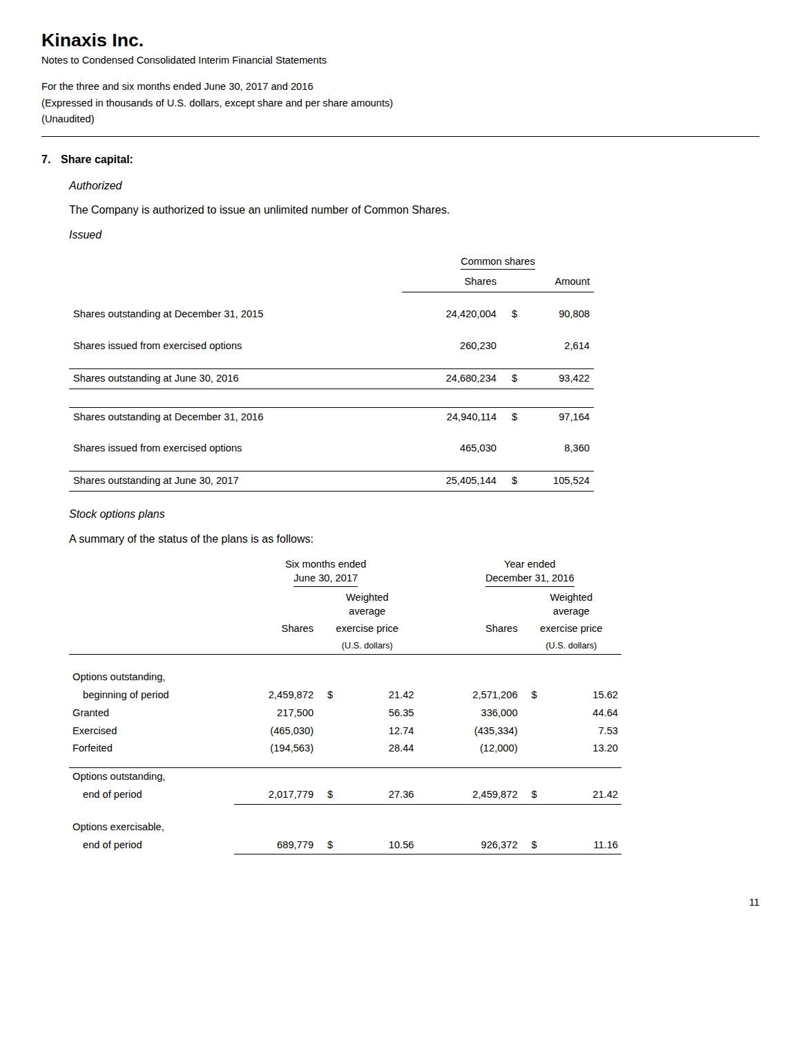Kinaxis Inc.
Notes to Condensed Consolidated Interim Financial Statements
For the three and six months ended June 30, 2017 and 2016
(Expressed in thousands of U.S. dollars, except share and per share amounts)
(Unaudited)
7. Share capital:
Authorized
The Company is authorized to issue an unlimited number of Common Shares.
Issued
| | Common shares |
| | Shares | | Amount |
| Shares outstanding at December 31, 2015 | 24,420,004 | $ | 90,808 |
| Shares issued from exercised options | 260,230 | | 2,614 |
| Shares outstanding at June 30, 2016 | 24,680,234 | $ | 93,422 |
| Shares outstanding at December 31, 2016 | 24,940,114 | $ | 97,164 |
| Shares issued from exercised options | 465,030 | | 8,360 |
| Shares outstanding at June 30, 2017 | 25,405,144 | $ | 105,524 |
Stock options plans
A summary of the status of the plans is as follows:
| | Six months ended June 30, 2017 | | Year ended December 31, 2016 |
| | | Weighted average | | | Weighted average |
| | Shares | exercise price | | Shares | exercise price |
| | | (U.S. dollars) | | | (U.S. dollars) |
| Options outstanding, | | | | | | | |
| beginning of period | 2,459,872 | $ | 21.42 | | 2,571,206 | $ | 15.62 |
| Granted | 217,500 | | 56.35 | | 336,000 | | 44.64 |
| Exercised | (465,030) | | 12.74 | | (435,334) | | 7.53 |
| Forfeited | (194,563) | | 28.44 | | (12,000) | | 13.20 |
| Options outstanding, | | | | | | | |
| end of period | 2,017,779 | $ | 27.36 | | 2,459,872 | $ | 21.42 |
| Options exercisable, | | | | | | | |
| end of period | 689,779 | $ | 10.56 | | 926,372 | $ | 11.16 |
11